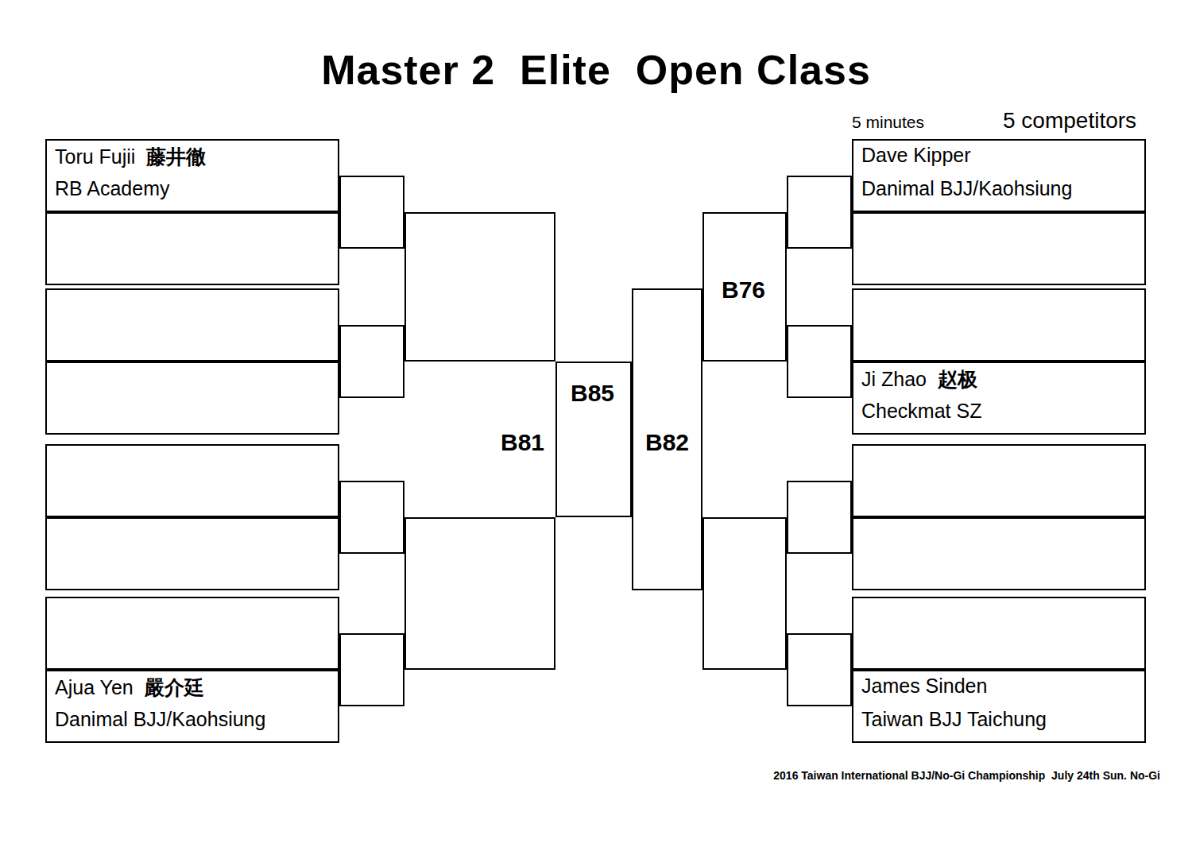Master 2 Elite Open Class
5 minutes
5 competitors
Toru Fujii 藤井徹
RB Academy
Ajua Yen 嚴介廷
Danimal BJJ/Kaohsiung
Dave Kipper
Danimal BJJ/Kaohsiung
Ji Zhao 赵极
Checkmat SZ
James Sinden
Taiwan BJJ Taichung
B81
B76
B82
B85
2016 Taiwan International BJJ/No-Gi Championship July 24th Sun. No-Gi